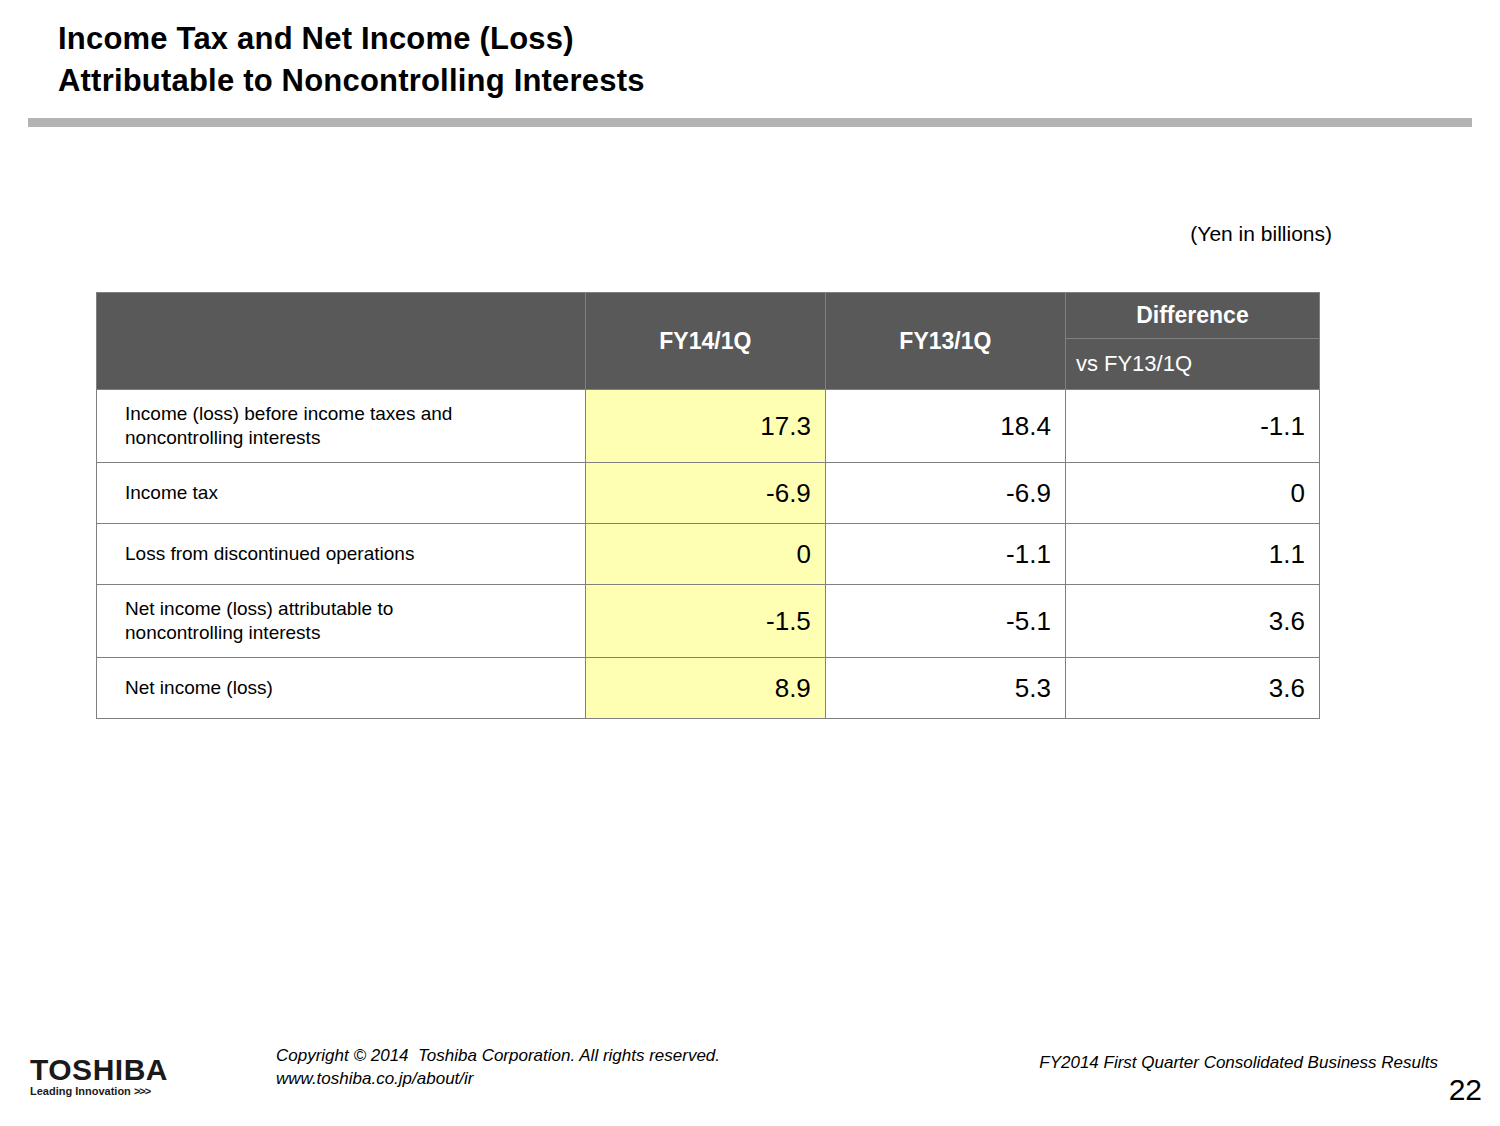Income Tax and Net Income (Loss)
Attributable to Noncontrolling Interests
(Yen in billions)
| | FY14/1Q | FY13/1Q | Difference |
| --- | --- | --- | --- |
| vs FY13/1Q |
| Income (loss) before income taxes and noncontrolling interests | 17.3 | 18.4 | -1.1 |
| Income tax | -6.9 | -6.9 | 0 |
| Loss from discontinued operations | 0 | -1.1 | 1.1 |
| Net income (loss) attributable to noncontrolling interests | -1.5 | -5.1 | 3.6 |
| Net income (loss) | 8.9 | 5.3 | 3.6 |
TOSHIBA
Leading Innovation >>>
Copyright © 2014 Toshiba Corporation. All rights reserved.
www.toshiba.co.jp/about/ir
FY2014 First Quarter Consolidated Business Results
22